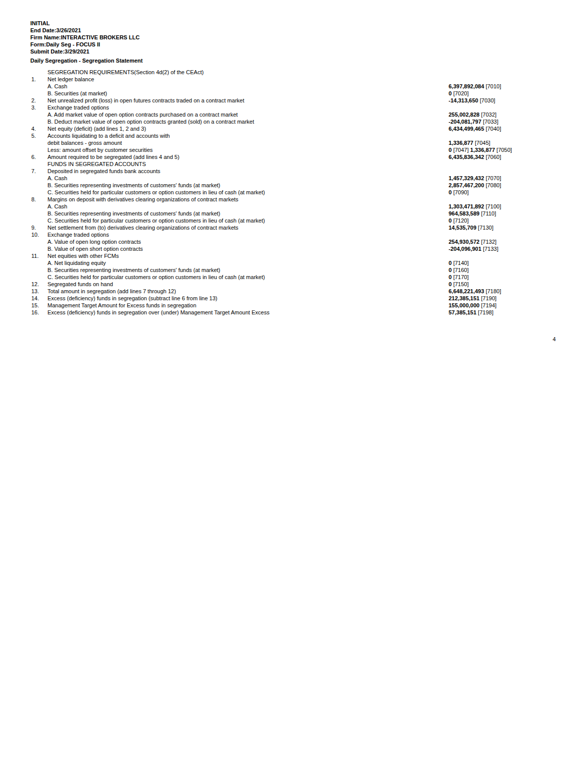INITIAL
End Date:3/26/2021
Firm Name:INTERACTIVE BROKERS LLC
Form:Daily Seg - FOCUS II
Submit Date:3/29/2021
Daily Segregation - Segregation Statement
| | SEGREGATION REQUIREMENTS(Section 4d(2) of the CEAct) | |
| 1. | Net ledger balance | |
| | A. Cash | 6,397,892,084 [7010] |
| | B. Securities (at market) | 0 [7020] |
| 2. | Net unrealized profit (loss) in open futures contracts traded on a contract market | -14,313,650 [7030] |
| 3. | Exchange traded options | |
| | A. Add market value of open option contracts purchased on a contract market | 255,002,828 [7032] |
| | B. Deduct market value of open option contracts granted (sold) on a contract market | -204,081,797 [7033] |
| 4. | Net equity (deficit) (add lines 1, 2 and 3) | 6,434,499,465 [7040] |
| 5. | Accounts liquidating to a deficit and accounts with | |
| | debit balances - gross amount | 1,336,877 [7045] |
| | Less: amount offset by customer securities | 0 [7047] 1,336,877 [7050] |
| 6. | Amount required to be segregated (add lines 4 and 5) | 6,435,836,342 [7060] |
| | FUNDS IN SEGREGATED ACCOUNTS | |
| 7. | Deposited in segregated funds bank accounts | |
| | A. Cash | 1,457,329,432 [7070] |
| | B. Securities representing investments of customers' funds (at market) | 2,857,467,200 [7080] |
| | C. Securities held for particular customers or option customers in lieu of cash (at market) | 0 [7090] |
| 8. | Margins on deposit with derivatives clearing organizations of contract markets | |
| | A. Cash | 1,303,471,892 [7100] |
| | B. Securities representing investments of customers' funds (at market) | 964,583,589 [7110] |
| | C. Securities held for particular customers or option customers in lieu of cash (at market) | 0 [7120] |
| 9. | Net settlement from (to) derivatives clearing organizations of contract markets | 14,535,709 [7130] |
| 10. | Exchange traded options | |
| | A. Value of open long option contracts | 254,930,572 [7132] |
| | B. Value of open short option contracts | -204,096,901 [7133] |
| 11. | Net equities with other FCMs | |
| | A. Net liquidating equity | 0 [7140] |
| | B. Securities representing investments of customers' funds (at market) | 0 [7160] |
| | C. Securities held for particular customers or option customers in lieu of cash (at market) | 0 [7170] |
| 12. | Segregated funds on hand | 0 [7150] |
| 13. | Total amount in segregation (add lines 7 through 12) | 6,648,221,493 [7180] |
| 14. | Excess (deficiency) funds in segregation (subtract line 6 from line 13) | 212,385,151 [7190] |
| 15. | Management Target Amount for Excess funds in segregation | 155,000,000 [7194] |
| 16. | Excess (deficiency) funds in segregation over (under) Management Target Amount Excess | 57,385,151 [7198] |
4